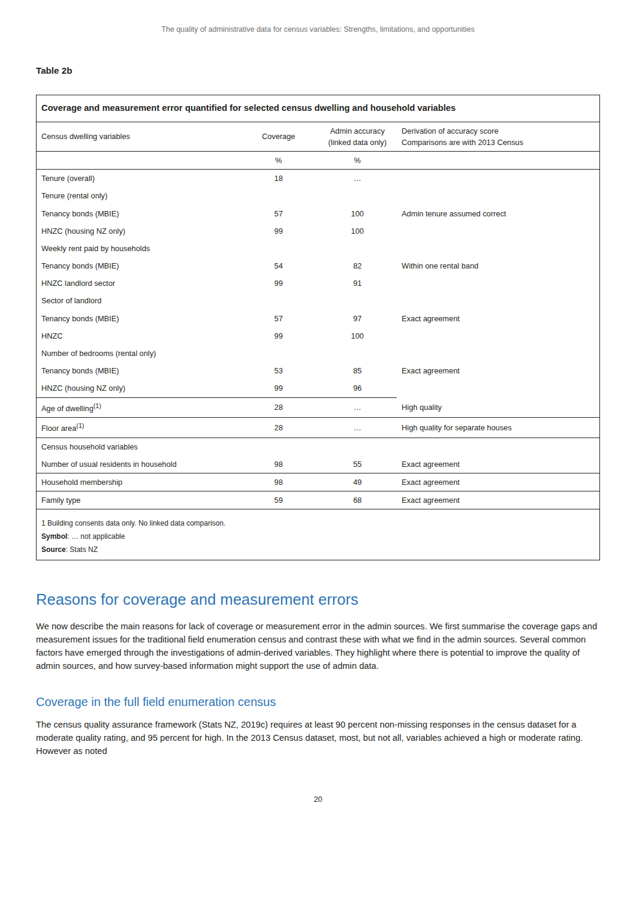The quality of administrative data for census variables: Strengths, limitations, and opportunities
Table 2b
Coverage and measurement error quantified for selected census dwelling and household variables
| Census dwelling variables | Coverage | Admin accuracy (linked data only) | Derivation of accuracy score Comparisons are with 2013 Census |
| --- | --- | --- | --- |
| | % | % | |
| Tenure (overall) | 18 | … | |
| Tenure (rental only) | | | Admin tenure assumed correct |
| Tenancy bonds (MBIE) | 57 | 100 |
| HNZC (housing NZ only) | 99 | 100 |
| Weekly rent paid by households | | | Within one rental band |
| Tenancy bonds (MBIE) | 54 | 82 |
| HNZC landlord sector | 99 | 91 |
| Sector of landlord | | | Exact agreement |
| Tenancy bonds (MBIE) | 57 | 97 |
| HNZC | 99 | 100 |
| Number of bedrooms (rental only) | | | Exact agreement |
| Tenancy bonds (MBIE) | 53 | 85 |
| HNZC (housing NZ only) | 99 | 96 |
| Age of dwelling (1) | 28 | … | High quality |
| Floor area (1) | 28 | … | High quality for separate houses |
| Census household variables | | | |
| Number of usual residents in household | 98 | 55 | Exact agreement |
| Household membership | 98 | 49 | Exact agreement |
| Family type | 59 | 68 | Exact agreement |
1 Building consents data only. No linked data comparison.
Symbol: … not applicable
Source: Stats NZ
Reasons for coverage and measurement errors
We now describe the main reasons for lack of coverage or measurement error in the admin sources. We first summarise the coverage gaps and measurement issues for the traditional field enumeration census and contrast these with what we find in the admin sources. Several common factors have emerged through the investigations of admin-derived variables. They highlight where there is potential to improve the quality of admin sources, and how survey-based information might support the use of admin data.
Coverage in the full field enumeration census
The census quality assurance framework (Stats NZ, 2019c) requires at least 90 percent non-missing responses in the census dataset for a moderate quality rating, and 95 percent for high. In the 2013 Census dataset, most, but not all, variables achieved a high or moderate rating. However as noted
20